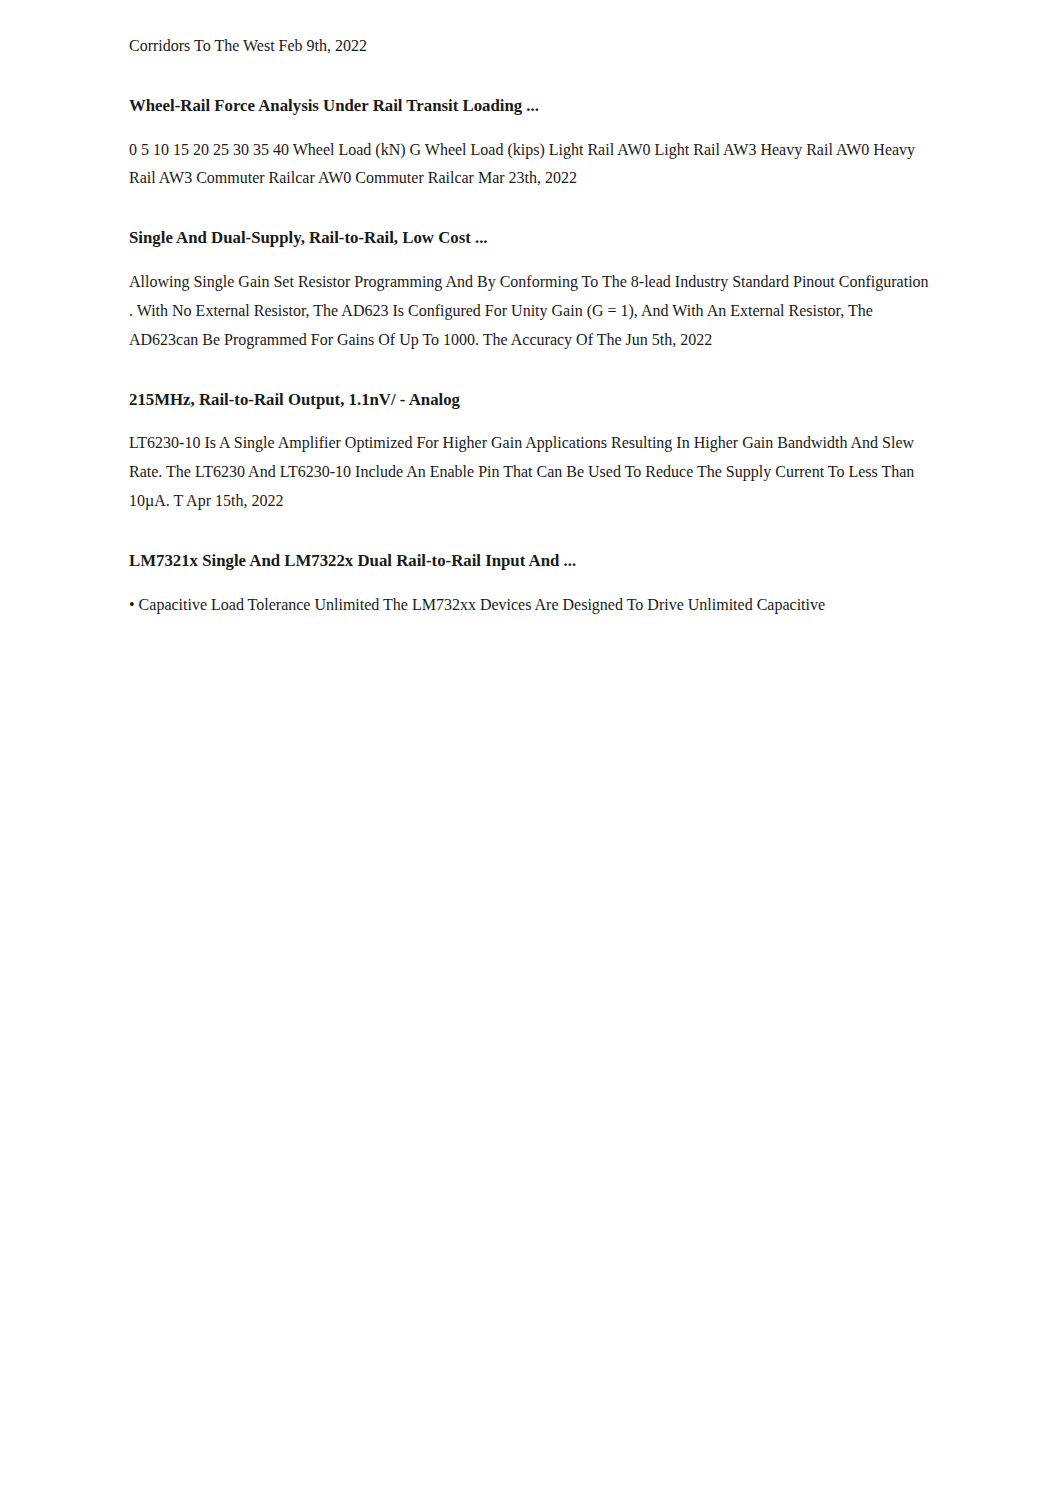Corridors To The West Feb 9th, 2022
Wheel-Rail Force Analysis Under Rail Transit Loading ...
0 5 10 15 20 25 30 35 40 Wheel Load (kN) G Wheel Load (kips) Light Rail AW0 Light Rail AW3 Heavy Rail AW0 Heavy Rail AW3 Commuter Railcar AW0 Commuter Railcar Mar 23th, 2022
Single And Dual-Supply, Rail-to-Rail, Low Cost ...
Allowing Single Gain Set Resistor Programming And By Conforming To The 8-lead Industry Standard Pinout Configuration . With No External Resistor, The AD623 Is Configured For Unity Gain (G = 1), And With An External Resistor, The AD623can Be Programmed For Gains Of Up To 1000. The Accuracy Of The Jun 5th, 2022
215MHz, Rail-to-Rail Output, 1.1nV/ - Analog
LT6230-10 Is A Single Amplifier Optimized For Higher Gain Applications Resulting In Higher Gain Bandwidth And Slew Rate. The LT6230 And LT6230-10 Include An Enable Pin That Can Be Used To Reduce The Supply Current To Less Than 10µA. T Apr 15th, 2022
LM7321x Single And LM7322x Dual Rail-to-Rail Input And ...
• Capacitive Load Tolerance Unlimited The LM732xx Devices Are Designed To Drive Unlimited Capacitive